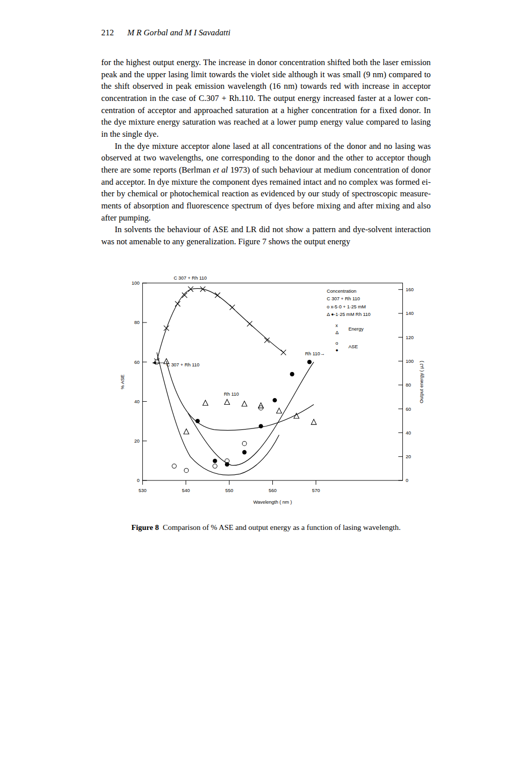212 M R Gorbal and M I Savadatti
for the highest output energy. The increase in donor concentration shifted both the laser emission peak and the upper lasing limit towards the violet side although it was small (9 nm) compared to the shift observed in peak emission wavelength (16 nm) towards red with increase in acceptor concentration in the case of C.307 + Rh.110. The output energy increased faster at a lower concentration of acceptor and approached saturation at a higher concentration for a fixed donor. In the dye mixture energy saturation was reached at a lower pump energy value compared to lasing in the single dye.
In the dye mixture acceptor alone lased at all concentrations of the donor and no lasing was observed at two wavelengths, one corresponding to the donor and the other to acceptor though there are some reports (Berlman et al 1973) of such behaviour at medium concentration of donor and acceptor. In dye mixture the component dyes remained intact and no complex was formed either by chemical or photochemical reaction as evidenced by our study of spectroscopic measurements of absorption and fluorescence spectrum of dyes before mixing and after mixing and also after pumping.
In solvents the behaviour of ASE and LR did not show a pattern and dye-solvent interaction was not amenable to any generalization. Figure 7 shows the output energy
0 20 40 60 80 100 0 20 40 60 80 100 120 140 160 530 540 550 560 570 Wavelength ( nm ) % ASE Output energy ( µJ ) C 307 + Rh 110 Concentration C 307 + Rh 110 o x-5·0 + 1·25 mM Δ ●-1·25 mM Rh 110 x Δ Energy o ● ASE C 307 + Rh 110 Rh 110→ Rh 110
Figure 8 Comparison of % ASE and output energy as a function of lasing wavelength.